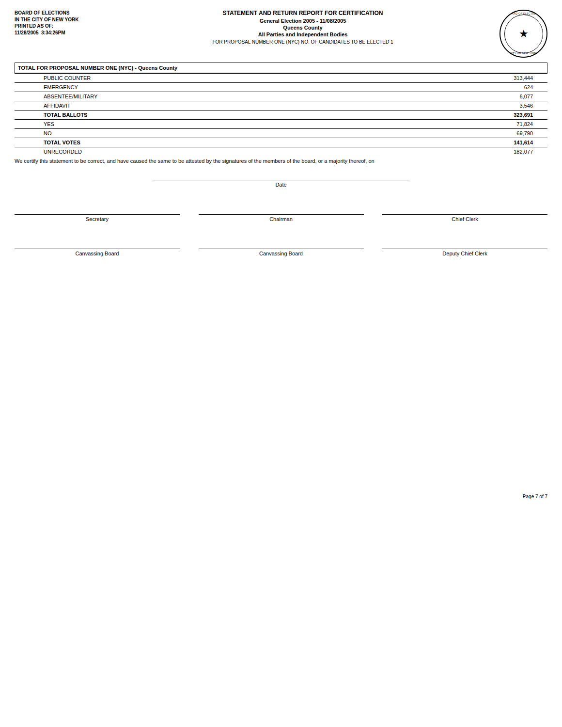BOARD OF ELECTIONS
IN THE CITY OF NEW YORK
PRINTED AS OF:
11/28/2005 3:34:26PM
STATEMENT AND RETURN REPORT FOR CERTIFICATION
General Election 2005 - 11/08/2005
Queens County
All Parties and Independent Bodies
FOR PROPOSAL NUMBER ONE (NYC) NO. OF CANDIDATES TO BE ELECTED 1
BOARD OF ELECTIONS
★
CITY OF NEW YORK
TOTAL FOR PROPOSAL NUMBER ONE (NYC) - Queens County
| PUBLIC COUNTER | 313,444 |
| EMERGENCY | 624 |
| ABSENTEE/MILITARY | 6,077 |
| AFFIDAVIT | 3,546 |
| TOTAL BALLOTS | 323,691 |
| YES | 71,824 |
| NO | 69,790 |
| TOTAL VOTES | 141,614 |
| UNRECORDED | 182,077 |
We certify this statement to be correct, and have caused the same to be attested by the signatures of the members of the board, or a majority thereof, on
Date
Secretary
Chairman
Chief Clerk
Canvassing Board
Canvassing Board
Deputy Chief Clerk
Page 7 of 7